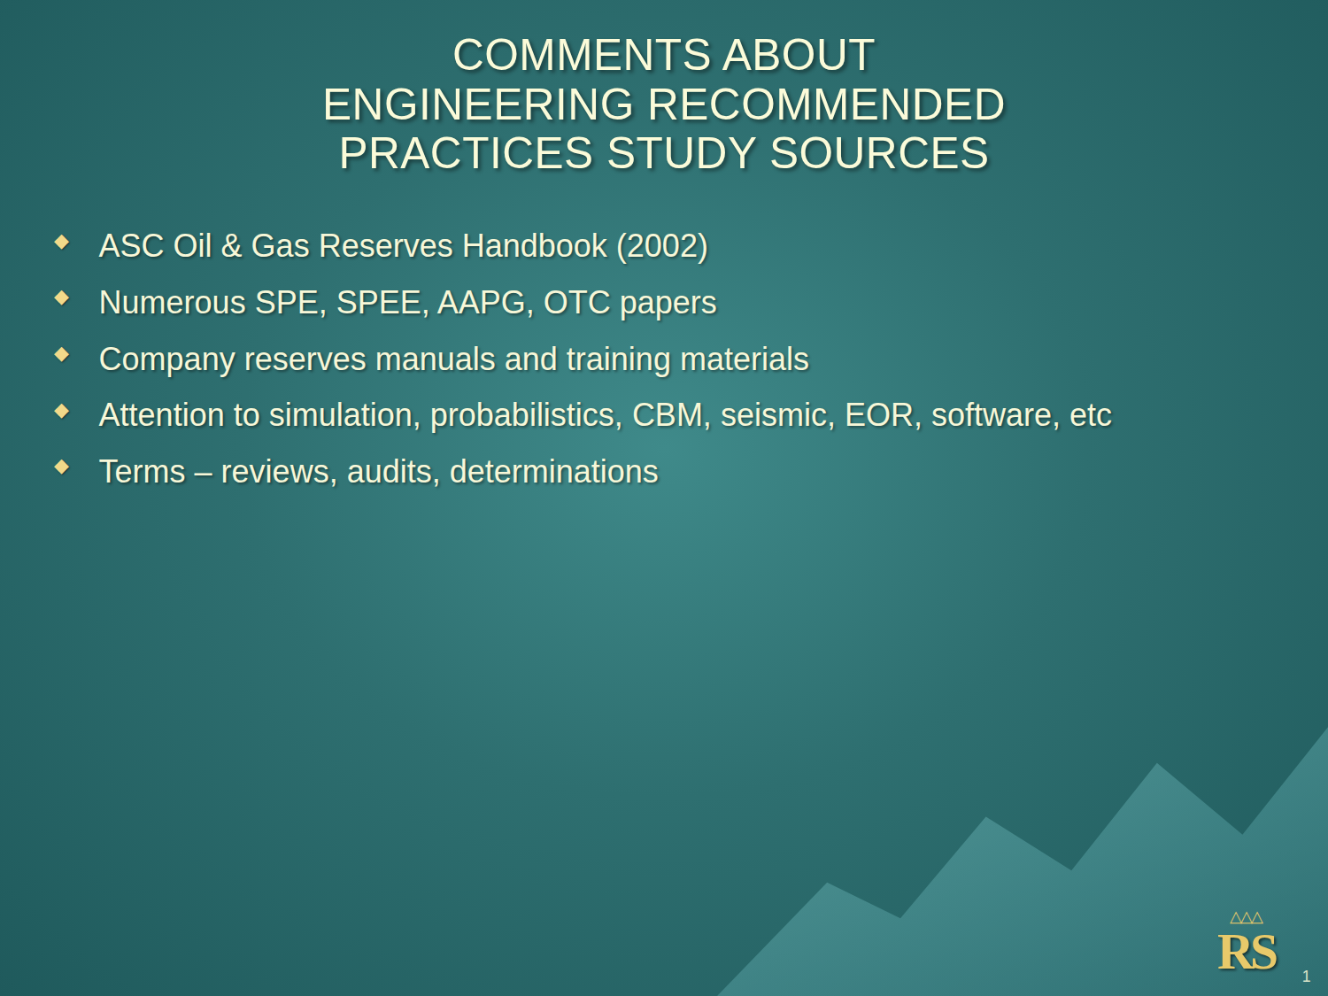COMMENTS ABOUT
ENGINEERING RECOMMENDED
PRACTICES STUDY SOURCES
ASC Oil & Gas Reserves Handbook (2002)
Numerous SPE, SPEE, AAPG, OTC papers
Company reserves manuals and training materials
Attention to simulation, probabilistics, CBM, seismic, EOR, software, etc
Terms – reviews, audits, determinations
△△△ RS
1